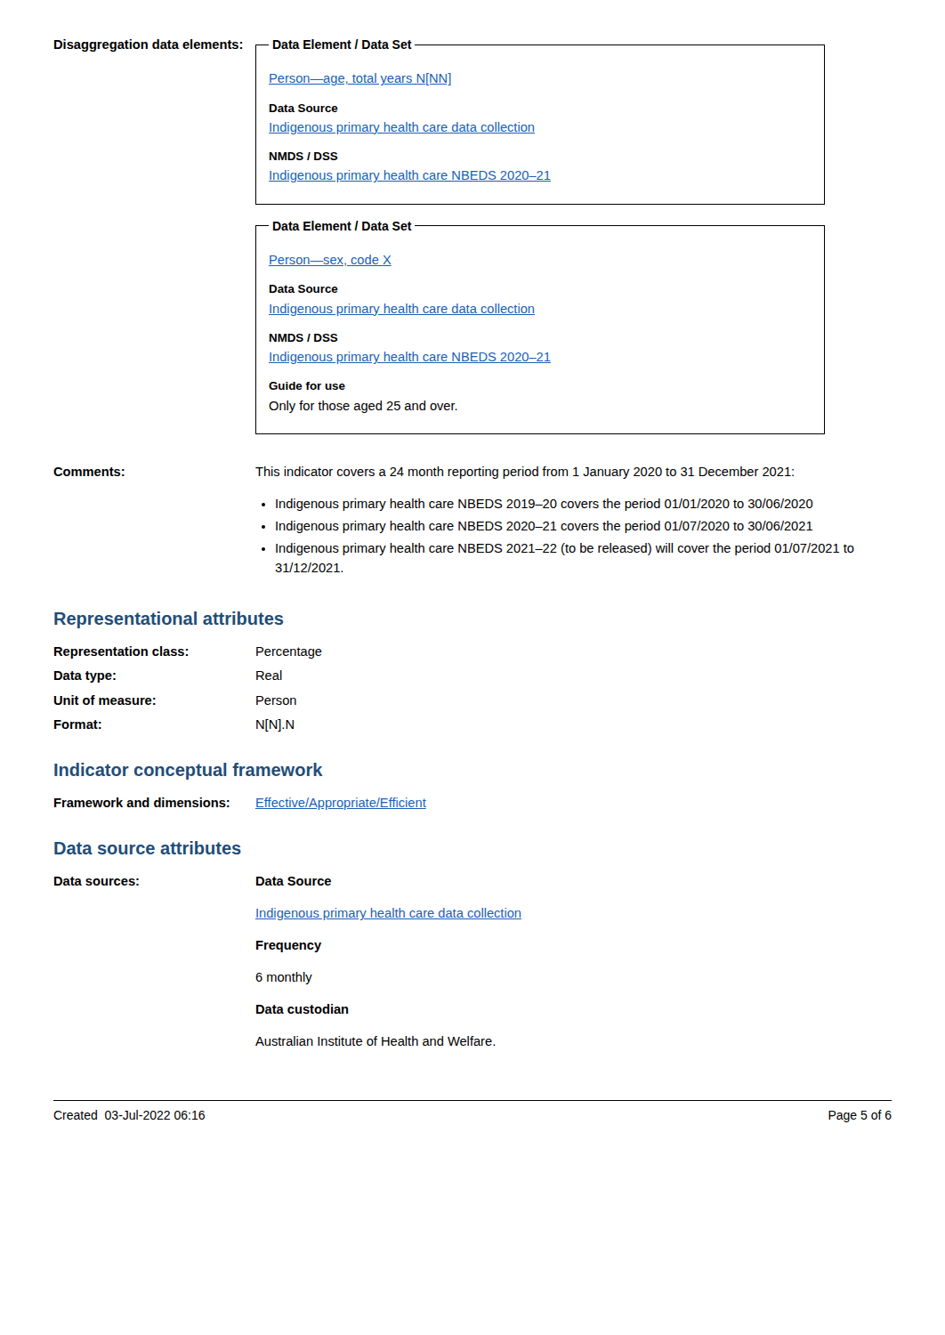Disaggregation data elements:
Data Element / Data Set
Person—age, total years N[NN]
Data Source
Indigenous primary health care data collection
NMDS / DSS
Indigenous primary health care NBEDS 2020–21
Data Element / Data Set
Person—sex, code X
Data Source
Indigenous primary health care data collection
NMDS / DSS
Indigenous primary health care NBEDS 2020–21
Guide for use
Only for those aged 25 and over.
Comments:
This indicator covers a 24 month reporting period from 1 January 2020 to 31 December 2021:
Indigenous primary health care NBEDS 2019–20 covers the period 01/01/2020 to 30/06/2020
Indigenous primary health care NBEDS 2020–21 covers the period 01/07/2020 to 30/06/2021
Indigenous primary health care NBEDS 2021–22 (to be released) will cover the period 01/07/2021 to 31/12/2021.
Representational attributes
Representation class:
Percentage
Data type:
Real
Unit of measure:
Person
Format:
N[N].N
Indicator conceptual framework
Framework and dimensions:
Effective/Appropriate/Efficient
Data source attributes
Data sources:
Data Source
Indigenous primary health care data collection
Frequency
6 monthly
Data custodian
Australian Institute of Health and Welfare.
Created 03-Jul-2022 06:16
Page 5 of 6